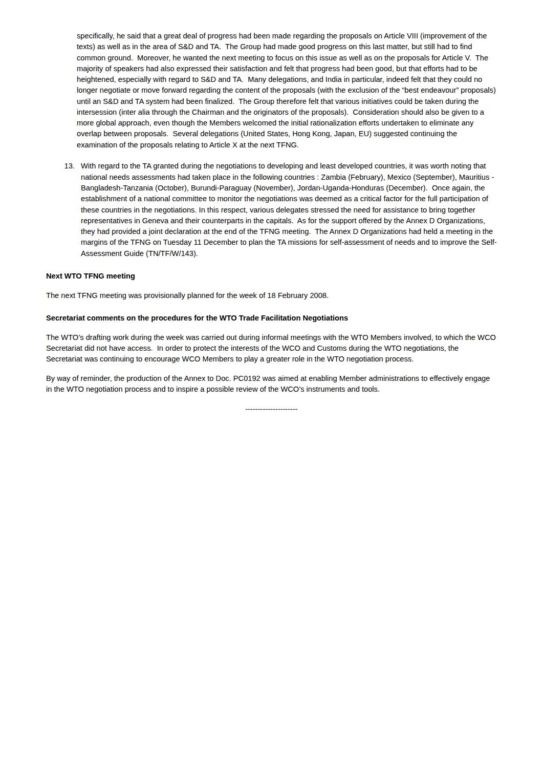specifically, he said that a great deal of progress had been made regarding the proposals on Article VIII (improvement of the texts) as well as in the area of S&D and TA. The Group had made good progress on this last matter, but still had to find common ground. Moreover, he wanted the next meeting to focus on this issue as well as on the proposals for Article V. The majority of speakers had also expressed their satisfaction and felt that progress had been good, but that efforts had to be heightened, especially with regard to S&D and TA. Many delegations, and India in particular, indeed felt that they could no longer negotiate or move forward regarding the content of the proposals (with the exclusion of the “best endeavour” proposals) until an S&D and TA system had been finalized. The Group therefore felt that various initiatives could be taken during the intersession (inter alia through the Chairman and the originators of the proposals). Consideration should also be given to a more global approach, even though the Members welcomed the initial rationalization efforts undertaken to eliminate any overlap between proposals. Several delegations (United States, Hong Kong, Japan, EU) suggested continuing the examination of the proposals relating to Article X at the next TFNG.
With regard to the TA granted during the negotiations to developing and least developed countries, it was worth noting that national needs assessments had taken place in the following countries : Zambia (February), Mexico (September), Mauritius - Bangladesh-Tanzania (October), Burundi-Paraguay (November), Jordan-Uganda-Honduras (December). Once again, the establishment of a national committee to monitor the negotiations was deemed as a critical factor for the full participation of these countries in the negotiations. In this respect, various delegates stressed the need for assistance to bring together representatives in Geneva and their counterparts in the capitals. As for the support offered by the Annex D Organizations, they had provided a joint declaration at the end of the TFNG meeting. The Annex D Organizations had held a meeting in the margins of the TFNG on Tuesday 11 December to plan the TA missions for self-assessment of needs and to improve the Self-Assessment Guide (TN/TF/W/143).
Next WTO TFNG meeting
The next TFNG meeting was provisionally planned for the week of 18 February 2008.
Secretariat comments on the procedures for the WTO Trade Facilitation Negotiations
The WTO’s drafting work during the week was carried out during informal meetings with the WTO Members involved, to which the WCO Secretariat did not have access. In order to protect the interests of the WCO and Customs during the WTO negotiations, the Secretariat was continuing to encourage WCO Members to play a greater role in the WTO negotiation process.
By way of reminder, the production of the Annex to Doc. PC0192 was aimed at enabling Member administrations to effectively engage in the WTO negotiation process and to inspire a possible review of the WCO’s instruments and tools.
---------------------